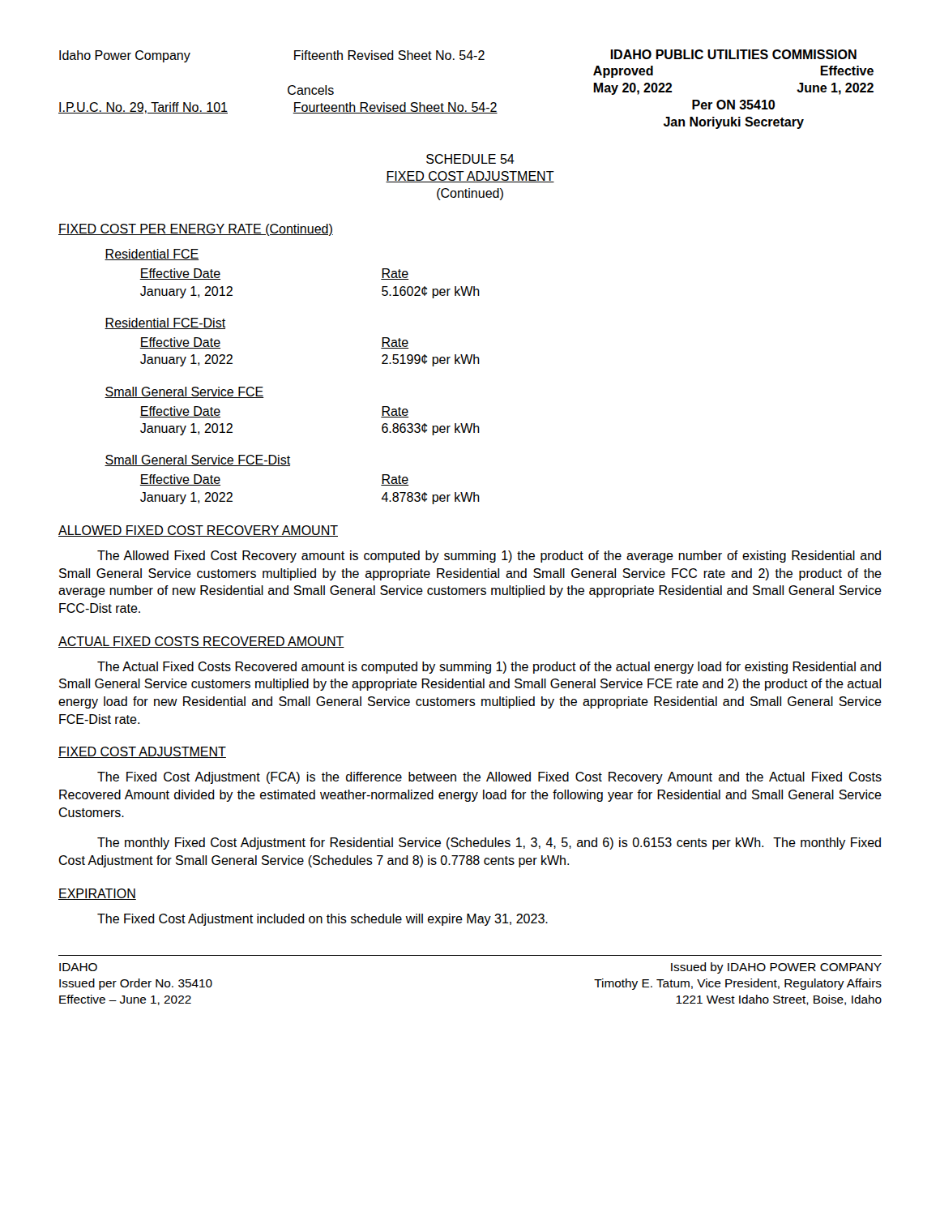Idaho Power Company Fifteenth Revised Sheet No. 54-2
Cancels
I.P.U.C. No. 29, Tariff No. 101 Fourteenth Revised Sheet No. 54-2
IDAHO PUBLIC UTILITIES COMMISSION
Approved Effective
May 20, 2022 June 1, 2022
Per ON 35410
Jan Noriyuki Secretary
SCHEDULE 54
FIXED COST ADJUSTMENT
(Continued)
FIXED COST PER ENERGY RATE (Continued)
Residential FCE
| Effective Date | Rate |
| January 1, 2012 | 5.1602¢ per kWh |
Residential FCE-Dist
| Effective Date | Rate |
| January 1, 2022 | 2.5199¢ per kWh |
Small General Service FCE
| Effective Date | Rate |
| January 1, 2012 | 6.8633¢ per kWh |
Small General Service FCE-Dist
| Effective Date | Rate |
| January 1, 2022 | 4.8783¢ per kWh |
ALLOWED FIXED COST RECOVERY AMOUNT
The Allowed Fixed Cost Recovery amount is computed by summing 1) the product of the average number of existing Residential and Small General Service customers multiplied by the appropriate Residential and Small General Service FCC rate and 2) the product of the average number of new Residential and Small General Service customers multiplied by the appropriate Residential and Small General Service FCC-Dist rate.
ACTUAL FIXED COSTS RECOVERED AMOUNT
The Actual Fixed Costs Recovered amount is computed by summing 1) the product of the actual energy load for existing Residential and Small General Service customers multiplied by the appropriate Residential and Small General Service FCE rate and 2) the product of the actual energy load for new Residential and Small General Service customers multiplied by the appropriate Residential and Small General Service FCE-Dist rate.
FIXED COST ADJUSTMENT
The Fixed Cost Adjustment (FCA) is the difference between the Allowed Fixed Cost Recovery Amount and the Actual Fixed Costs Recovered Amount divided by the estimated weather-normalized energy load for the following year for Residential and Small General Service Customers.
The monthly Fixed Cost Adjustment for Residential Service (Schedules 1, 3, 4, 5, and 6) is 0.6153 cents per kWh. The monthly Fixed Cost Adjustment for Small General Service (Schedules 7 and 8) is 0.7788 cents per kWh.
EXPIRATION
The Fixed Cost Adjustment included on this schedule will expire May 31, 2023.
IDAHO
Issued per Order No. 35410
Effective – June 1, 2022
Issued by IDAHO POWER COMPANY
Timothy E. Tatum, Vice President, Regulatory Affairs
1221 West Idaho Street, Boise, Idaho